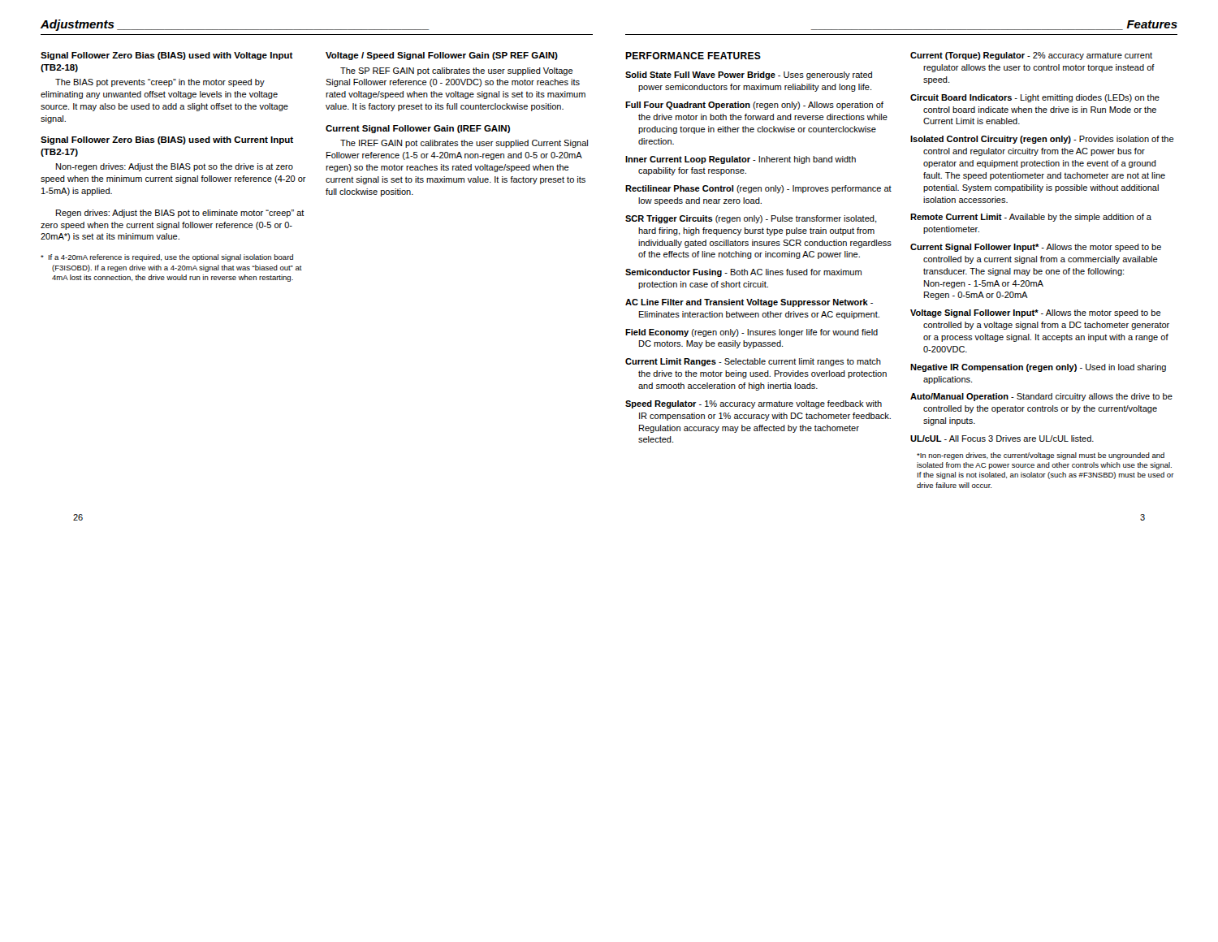Adjustments ______________________________________________
Signal Follower Zero Bias (BIAS) used with Voltage Input (TB2-18)
The BIAS pot prevents “creep” in the motor speed by eliminating any unwanted offset voltage levels in the voltage source. It may also be used to add a slight offset to the voltage signal.
Signal Follower Zero Bias (BIAS) used with Current Input (TB2-17)
Non-regen drives: Adjust the BIAS pot so the drive is at zero speed when the minimum current signal follower reference (4-20 or 1-5mA) is applied.
Regen drives: Adjust the BIAS pot to eliminate motor “creep” at zero speed when the current signal follower reference (0-5 or 0-20mA*) is set at its minimum value.
* If a 4-20mA reference is required, use the optional signal isolation board (F3ISOBD). If a regen drive with a 4-20mA signal that was “biased out” at 4mA lost its connection, the drive would run in reverse when restarting.
Voltage / Speed Signal Follower Gain (SP REF GAIN)
The SP REF GAIN pot calibrates the user supplied Voltage Signal Follower reference (0 - 200VDC) so the motor reaches its rated voltage/speed when the voltage signal is set to its maximum value. It is factory preset to its full counterclockwise position.
Current Signal Follower Gain (IREF GAIN)
The IREF GAIN pot calibrates the user supplied Current Signal Follower reference (1-5 or 4-20mA non-regen and 0-5 or 0-20mA regen) so the motor reaches its rated voltage/speed when the current signal is set to its maximum value. It is factory preset to its full clockwise position.
26
______________________________________________ Features
PERFORMANCE FEATURES
Solid State Full Wave Power Bridge - Uses generously rated power semiconductors for maximum reliability and long life.
Full Four Quadrant Operation (regen only) - Allows operation of the drive motor in both the forward and reverse directions while producing torque in either the clockwise or counterclockwise direction.
Inner Current Loop Regulator - Inherent high band width capability for fast response.
Rectilinear Phase Control (regen only) - Improves performance at low speeds and near zero load.
SCR Trigger Circuits (regen only) - Pulse transformer isolated, hard firing, high frequency burst type pulse train output from individually gated oscillators insures SCR conduction regardless of the effects of line notching or incoming AC power line.
Semiconductor Fusing - Both AC lines fused for maximum protection in case of short circuit.
AC Line Filter and Transient Voltage Suppressor Network - Eliminates interaction between other drives or AC equipment.
Field Economy (regen only) - Insures longer life for wound field DC motors. May be easily bypassed.
Current Limit Ranges - Selectable current limit ranges to match the drive to the motor being used. Provides overload protection and smooth acceleration of high inertia loads.
Speed Regulator - 1% accuracy armature voltage feedback with IR compensation or 1% accuracy with DC tachometer feedback. Regulation accuracy may be affected by the tachometer selected.
Current (Torque) Regulator - 2% accuracy armature current regulator allows the user to control motor torque instead of speed.
Circuit Board Indicators - Light emitting diodes (LEDs) on the control board indicate when the drive is in Run Mode or the Current Limit is enabled.
Isolated Control Circuitry (regen only) - Provides isolation of the control and regulator circuitry from the AC power bus for operator and equipment protection in the event of a ground fault. The speed potentiometer and tachometer are not at line potential. System compatibility is possible without additional isolation accessories.
Remote Current Limit - Available by the simple addition of a potentiometer.
Current Signal Follower Input* - Allows the motor speed to be controlled by a current signal from a commercially available transducer. The signal may be one of the following:
Non-regen - 1-5mA or 4-20mA
Regen - 0-5mA or 0-20mA
Voltage Signal Follower Input* - Allows the motor speed to be controlled by a voltage signal from a DC tachometer generator or a process voltage signal. It accepts an input with a range of 0-200VDC.
Negative IR Compensation (regen only) - Used in load sharing applications.
Auto/Manual Operation - Standard circuitry allows the drive to be controlled by the operator controls or by the current/voltage signal inputs.
UL/cUL - All Focus 3 Drives are UL/cUL listed.
*In non-regen drives, the current/voltage signal must be ungrounded and isolated from the AC power source and other controls which use the signal. If the signal is not isolated, an isolator (such as #F3NSBD) must be used or drive failure will occur.
3